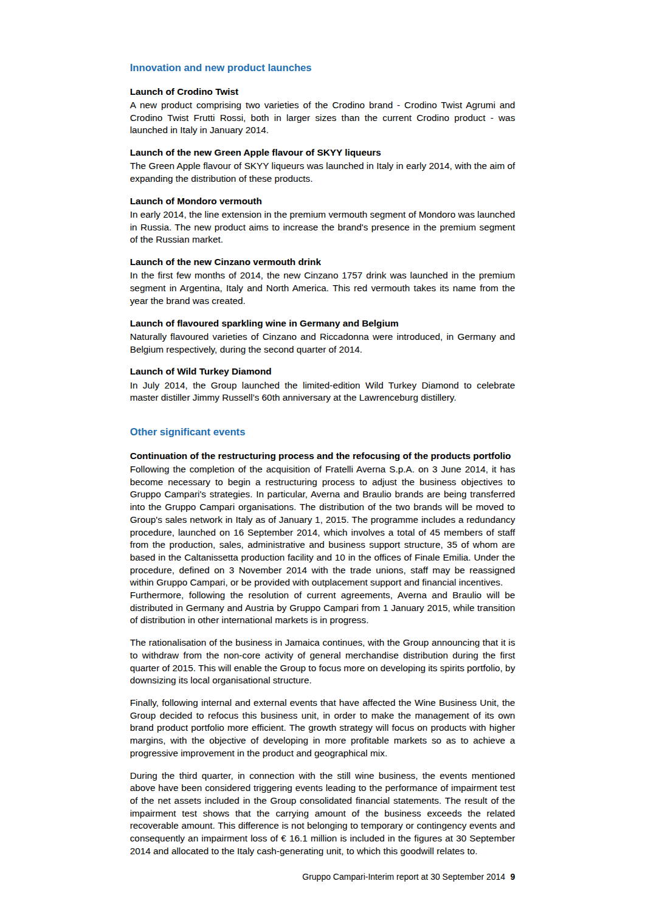Innovation and new product launches
Launch of Crodino Twist
A new product comprising two varieties of the Crodino brand - Crodino Twist Agrumi and Crodino Twist Frutti Rossi, both in larger sizes than the current Crodino product - was launched in Italy in January 2014.
Launch of the new Green Apple flavour of SKYY liqueurs
The Green Apple flavour of SKYY liqueurs was launched in Italy in early 2014, with the aim of expanding the distribution of these products.
Launch of Mondoro vermouth
In early 2014, the line extension in the premium vermouth segment of Mondoro was launched in Russia. The new product aims to increase the brand's presence in the premium segment of the Russian market.
Launch of the new Cinzano vermouth drink
In the first few months of 2014, the new Cinzano 1757 drink was launched in the premium segment in Argentina, Italy and North America. This red vermouth takes its name from the year the brand was created.
Launch of flavoured sparkling wine in Germany and Belgium
Naturally flavoured varieties of Cinzano and Riccadonna were introduced, in Germany and Belgium respectively, during the second quarter of 2014.
Launch of Wild Turkey Diamond
In July 2014, the Group launched the limited-edition Wild Turkey Diamond to celebrate master distiller Jimmy Russell’s 60th anniversary at the Lawrenceburg distillery.
Other significant events
Continuation of the restructuring process and the refocusing of the products portfolio
Following the completion of the acquisition of Fratelli Averna S.p.A. on 3 June 2014, it has become necessary to begin a restructuring process to adjust the business objectives to Gruppo Campari's strategies. In particular, Averna and Braulio brands are being transferred into the Gruppo Campari organisations. The distribution of the two brands will be moved to Group's sales network in Italy as of January 1, 2015. The programme includes a redundancy procedure, launched on 16 September 2014, which involves a total of 45 members of staff from the production, sales, administrative and business support structure, 35 of whom are based in the Caltanissetta production facility and 10 in the offices of Finale Emilia. Under the procedure, defined on 3 November 2014 with the trade unions, staff may be reassigned within Gruppo Campari, or be provided with outplacement support and financial incentives.
Furthermore, following the resolution of current agreements, Averna and Braulio will be distributed in Germany and Austria by Gruppo Campari from 1 January 2015, while transition of distribution in other international markets is in progress.
The rationalisation of the business in Jamaica continues, with the Group announcing that it is to withdraw from the non-core activity of general merchandise distribution during the first quarter of 2015. This will enable the Group to focus more on developing its spirits portfolio, by downsizing its local organisational structure.
Finally, following internal and external events that have affected the Wine Business Unit, the Group decided to refocus this business unit, in order to make the management of its own brand product portfolio more efficient. The growth strategy will focus on products with higher margins, with the objective of developing in more profitable markets so as to achieve a progressive improvement in the product and geographical mix.
During the third quarter, in connection with the still wine business, the events mentioned above have been considered triggering events leading to the performance of impairment test of the net assets included in the Group consolidated financial statements. The result of the impairment test shows that the carrying amount of the business exceeds the related recoverable amount. This difference is not belonging to temporary or contingency events and consequently an impairment loss of € 16.1 million is included in the figures at 30 September 2014 and allocated to the Italy cash-generating unit, to which this goodwill relates to.
Gruppo Campari-Interim report at 30 September 20149